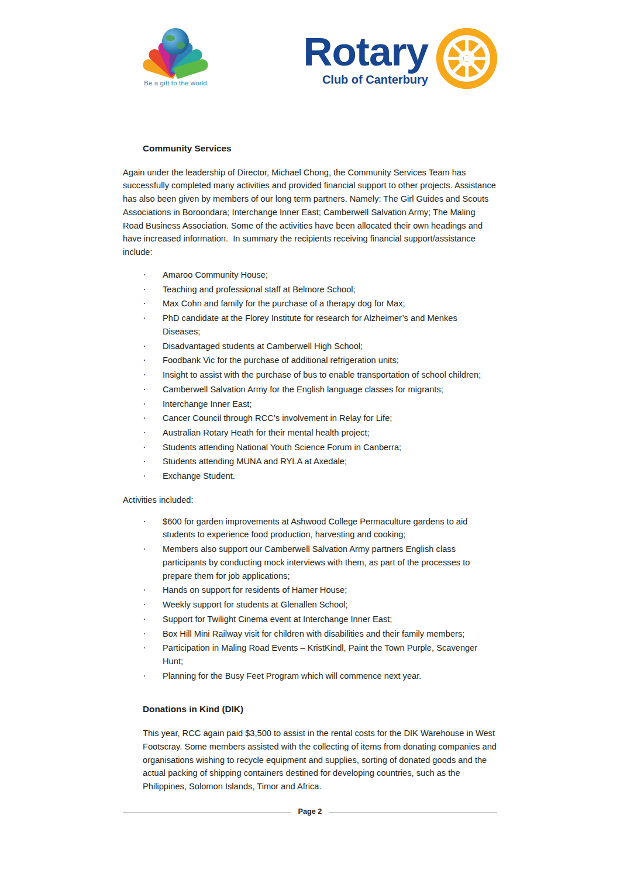Be a gift to the world
Rotary Club of Canterbury
Community Services
Again under the leadership of Director, Michael Chong, the Community Services Team has successfully completed many activities and provided financial support to other projects. Assistance has also been given by members of our long term partners. Namely: The Girl Guides and Scouts Associations in Boroondara; Interchange Inner East; Camberwell Salvation Army; The Maling Road Business Association. Some of the activities have been allocated their own headings and have increased information. In summary the recipients receiving financial support/assistance include:
Amaroo Community House;
Teaching and professional staff at Belmore School;
Max Cohn and family for the purchase of a therapy dog for Max;
PhD candidate at the Florey Institute for research for Alzheimer’s and Menkes Diseases;
Disadvantaged students at Camberwell High School;
Foodbank Vic for the purchase of additional refrigeration units;
Insight to assist with the purchase of bus to enable transportation of school children;
Camberwell Salvation Army for the English language classes for migrants;
Interchange Inner East;
Cancer Council through RCC’s involvement in Relay for Life;
Australian Rotary Heath for their mental health project;
Students attending National Youth Science Forum in Canberra;
Students attending MUNA and RYLA at Axedale;
Exchange Student.
Activities included:
$600 for garden improvements at Ashwood College Permaculture gardens to aid students to experience food production, harvesting and cooking;
Members also support our Camberwell Salvation Army partners English class participants by conducting mock interviews with them, as part of the processes to prepare them for job applications;
Hands on support for residents of Hamer House;
Weekly support for students at Glenallen School;
Support for Twilight Cinema event at Interchange Inner East;
Box Hill Mini Railway visit for children with disabilities and their family members;
Participation in Maling Road Events – KristKindl, Paint the Town Purple, Scavenger Hunt;
Planning for the Busy Feet Program which will commence next year.
Donations in Kind (DIK)
This year, RCC again paid $3,500 to assist in the rental costs for the DIK Warehouse in West Footscray. Some members assisted with the collecting of items from donating companies and organisations wishing to recycle equipment and supplies, sorting of donated goods and the actual packing of shipping containers destined for developing countries, such as the Philippines, Solomon Islands, Timor and Africa.
Page 2